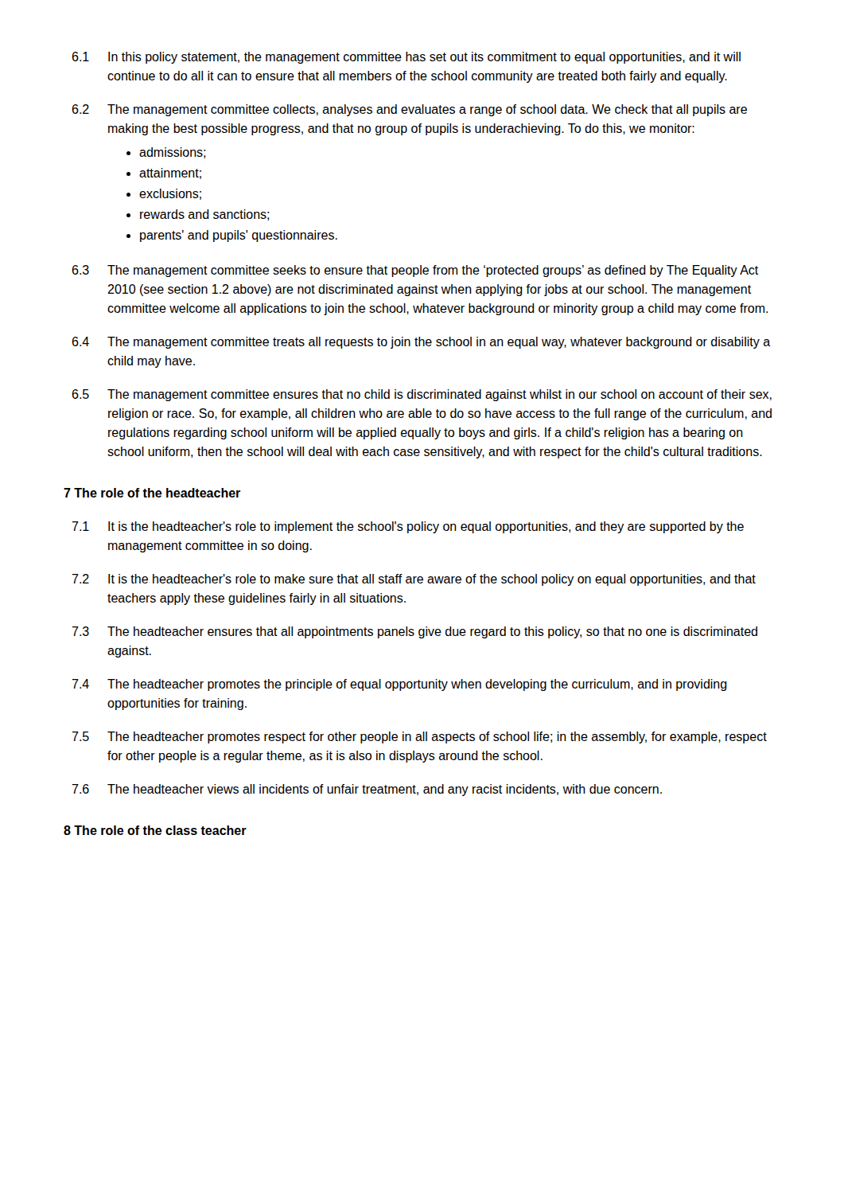6.1
In this policy statement, the management committee has set out its commitment to equal opportunities, and it will continue to do all it can to ensure that all members of the school community are treated both fairly and equally.
6.2
The management committee collects, analyses and evaluates a range of school data. We check that all pupils are making the best possible progress, and that no group of pupils is underachieving. To do this, we monitor:
admissions;
attainment;
exclusions;
rewards and sanctions;
parents' and pupils' questionnaires.
6.3
The management committee seeks to ensure that people from the ‘protected groups’ as defined by The Equality Act 2010 (see section 1.2 above) are not discriminated against when applying for jobs at our school. The management committee welcome all applications to join the school, whatever background or minority group a child may come from.
6.4
The management committee treats all requests to join the school in an equal way, whatever background or disability a child may have.
6.5
The management committee ensures that no child is discriminated against whilst in our school on account of their sex, religion or race. So, for example, all children who are able to do so have access to the full range of the curriculum, and regulations regarding school uniform will be applied equally to boys and girls. If a child's religion has a bearing on school uniform, then the school will deal with each case sensitively, and with respect for the child's cultural traditions.
7 The role of the headteacher
7.1
It is the headteacher's role to implement the school's policy on equal opportunities, and they are supported by the management committee in so doing.
7.2
It is the headteacher's role to make sure that all staff are aware of the school policy on equal opportunities, and that teachers apply these guidelines fairly in all situations.
7.3
The headteacher ensures that all appointments panels give due regard to this policy, so that no one is discriminated against.
7.4
The headteacher promotes the principle of equal opportunity when developing the curriculum, and in providing opportunities for training.
7.5
The headteacher promotes respect for other people in all aspects of school life; in the assembly, for example, respect for other people is a regular theme, as it is also in displays around the school.
7.6
The headteacher views all incidents of unfair treatment, and any racist incidents, with due concern.
8 The role of the class teacher